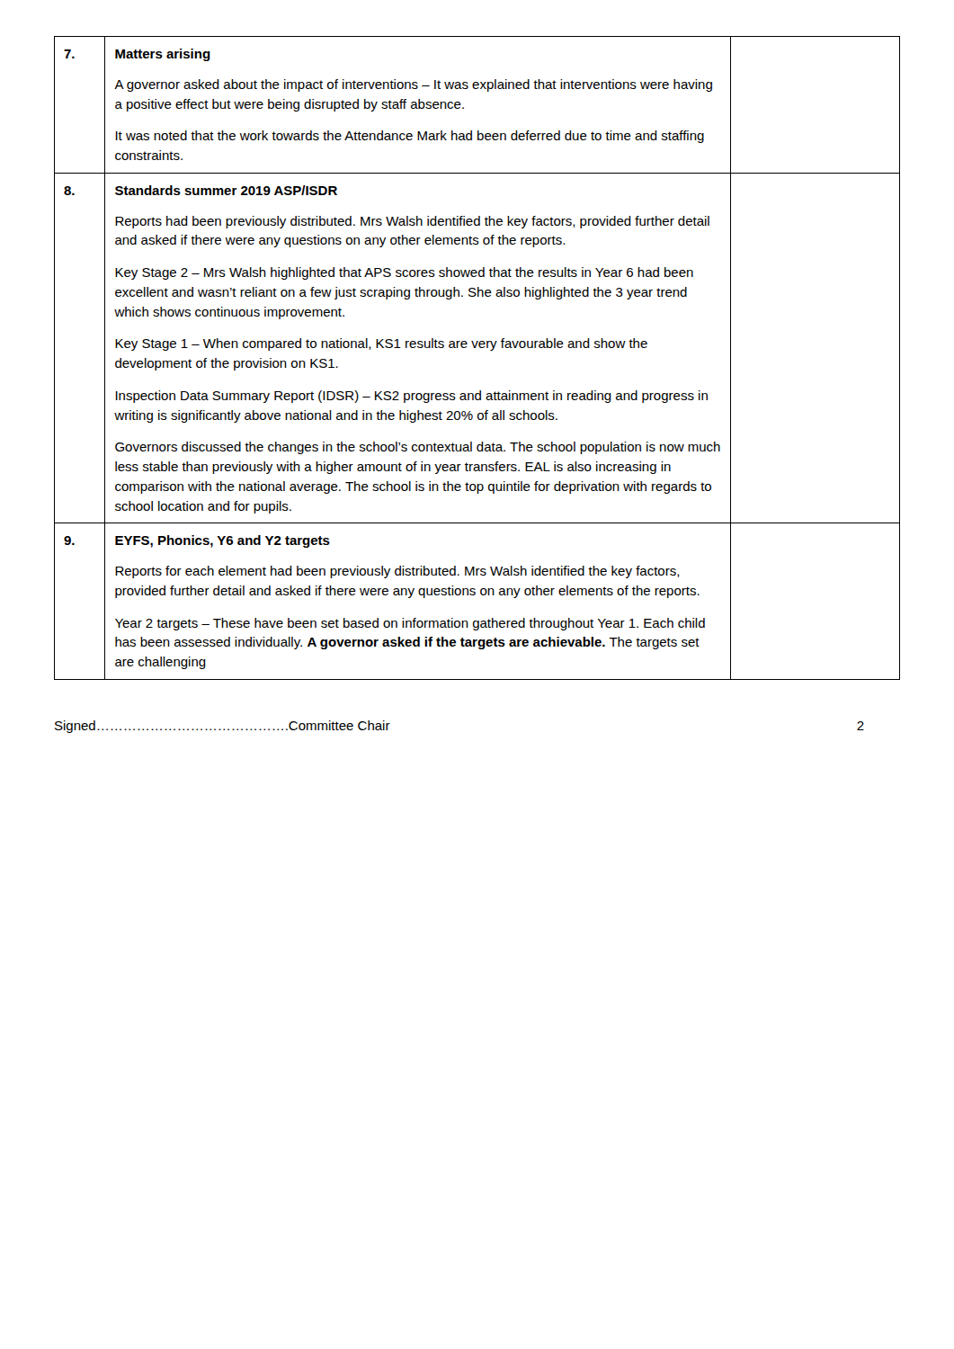| 7. | Matters arising A governor asked about the impact of interventions – It was explained that interventions were having a positive effect but were being disrupted by staff absence. It was noted that the work towards the Attendance Mark had been deferred due to time and staffing constraints. | |
| 8. | Standards summer 2019 ASP/ISDR Reports had been previously distributed. Mrs Walsh identified the key factors, provided further detail and asked if there were any questions on any other elements of the reports. Key Stage 2 – Mrs Walsh highlighted that APS scores showed that the results in Year 6 had been excellent and wasn’t reliant on a few just scraping through. She also highlighted the 3 year trend which shows continuous improvement. Key Stage 1 – When compared to national, KS1 results are very favourable and show the development of the provision on KS1. Inspection Data Summary Report (IDSR) – KS2 progress and attainment in reading and progress in writing is significantly above national and in the highest 20% of all schools. Governors discussed the changes in the school’s contextual data. The school population is now much less stable than previously with a higher amount of in year transfers. EAL is also increasing in comparison with the national average. The school is in the top quintile for deprivation with regards to school location and for pupils. | |
| 9. | EYFS, Phonics, Y6 and Y2 targets Reports for each element had been previously distributed. Mrs Walsh identified the key factors, provided further detail and asked if there were any questions on any other elements of the reports. Year 2 targets – These have been set based on information gathered throughout Year 1. Each child has been assessed individually. A governor asked if the targets are achievable. The targets set are challenging | |
Signed…………………………………….Committee Chair 2